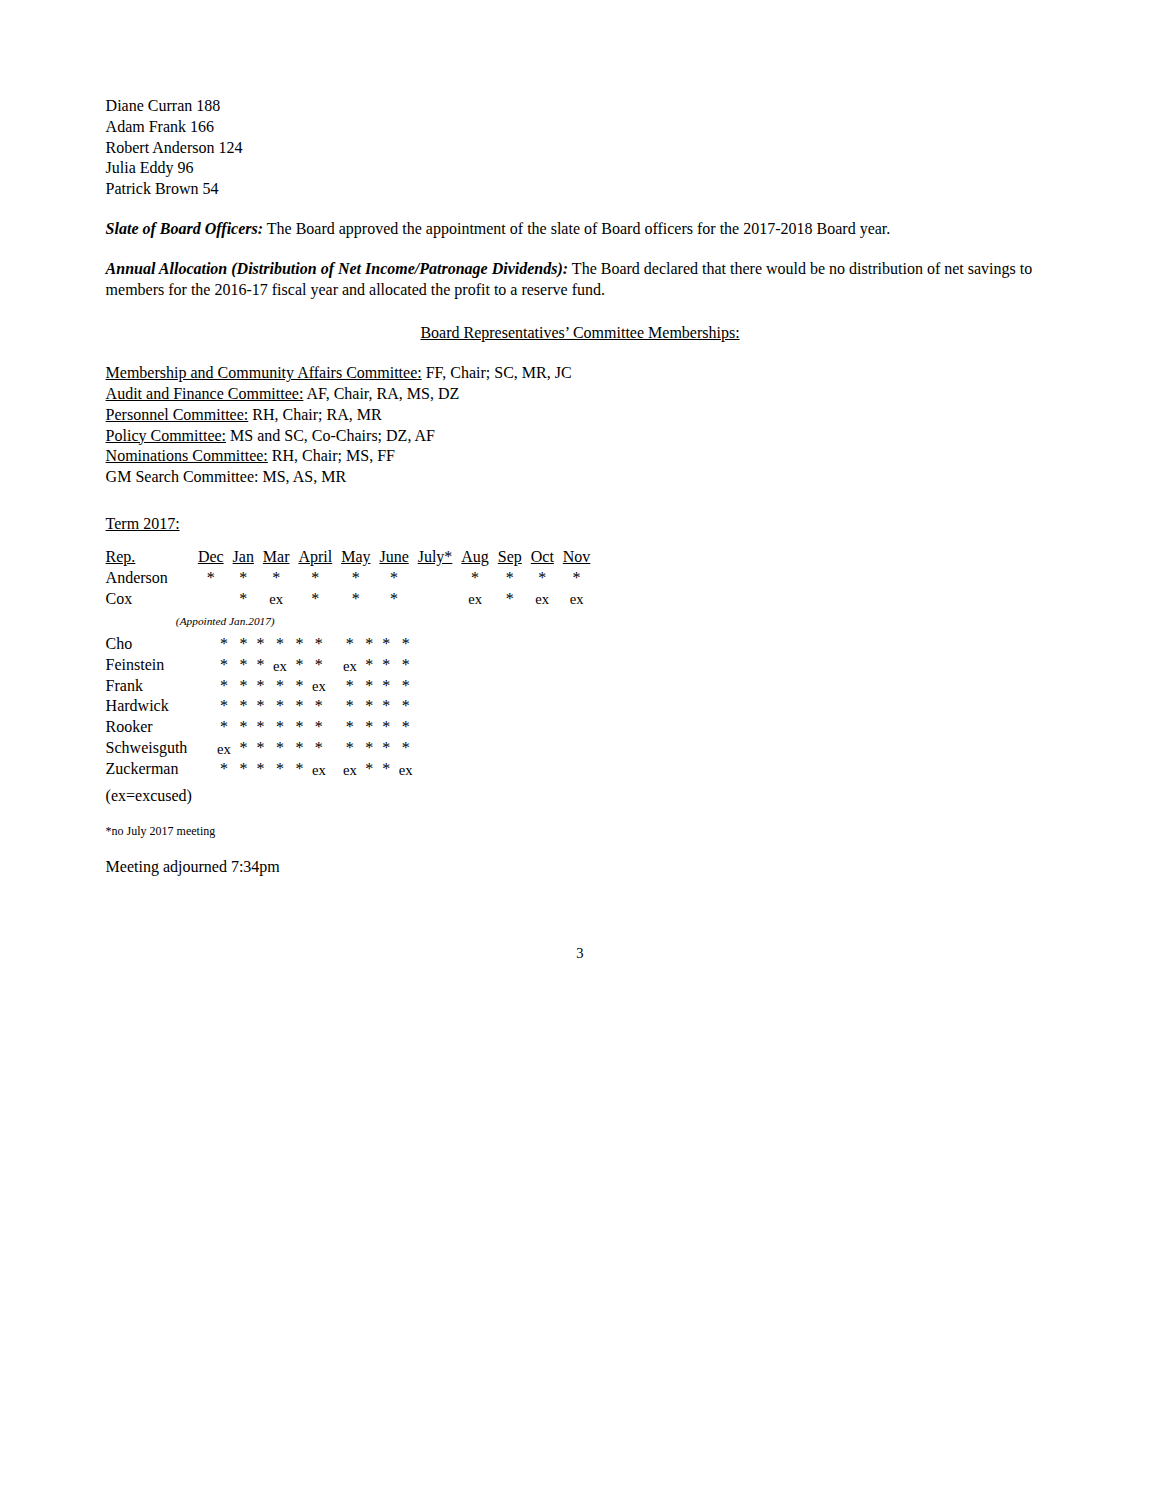Diane Curran 188
Adam Frank 166
Robert Anderson 124
Julia Eddy 96
Patrick Brown 54
Slate of Board Officers: The Board approved the appointment of the slate of Board officers for the 2017-2018 Board year.
Annual Allocation (Distribution of Net Income/Patronage Dividends): The Board declared that there would be no distribution of net savings to members for the 2016-17 fiscal year and allocated the profit to a reserve fund.
Board Representatives’ Committee Memberships:
Membership and Community Affairs Committee: FF, Chair; SC, MR, JC
Audit and Finance Committee: AF, Chair, RA, MS, DZ
Personnel Committee: RH, Chair; RA, MR
Policy Committee: MS and SC, Co-Chairs; DZ, AF
Nominations Committee: RH, Chair; MS, FF
GM Search Committee: MS, AS, MR
Term 2017:
| Rep. | Dec | Jan | Mar | April | May | June | July* | Aug | Sep | Oct | Nov |
| --- | --- | --- | --- | --- | --- | --- | --- | --- | --- | --- | --- |
| Anderson | * | * | * | * | * | * | | * | * | * | * |
| Cox | | * | ex | * | * | * | | ex | * | ex | ex |
(Appointed Jan.2017)
| Cho | * | * | * | * | * | * | | * | * | * | * |
| Feinstein | * | * | * | ex | * | * | | ex | * | * | * |
| Frank | * | * | * | * | * | ex | | * | * | * | * |
| Hardwick | * | * | * | * | * | * | | * | * | * | * |
| Rooker | * | * | * | * | * | * | | * | * | * | * |
| Schweisguth | ex | * | * | * | * | * | | * | * | * | * |
| Zuckerman | * | * | * | * | * | ex | | ex | * | * | ex |
(ex=excused)
*no July 2017 meeting
Meeting adjourned 7:34pm
3